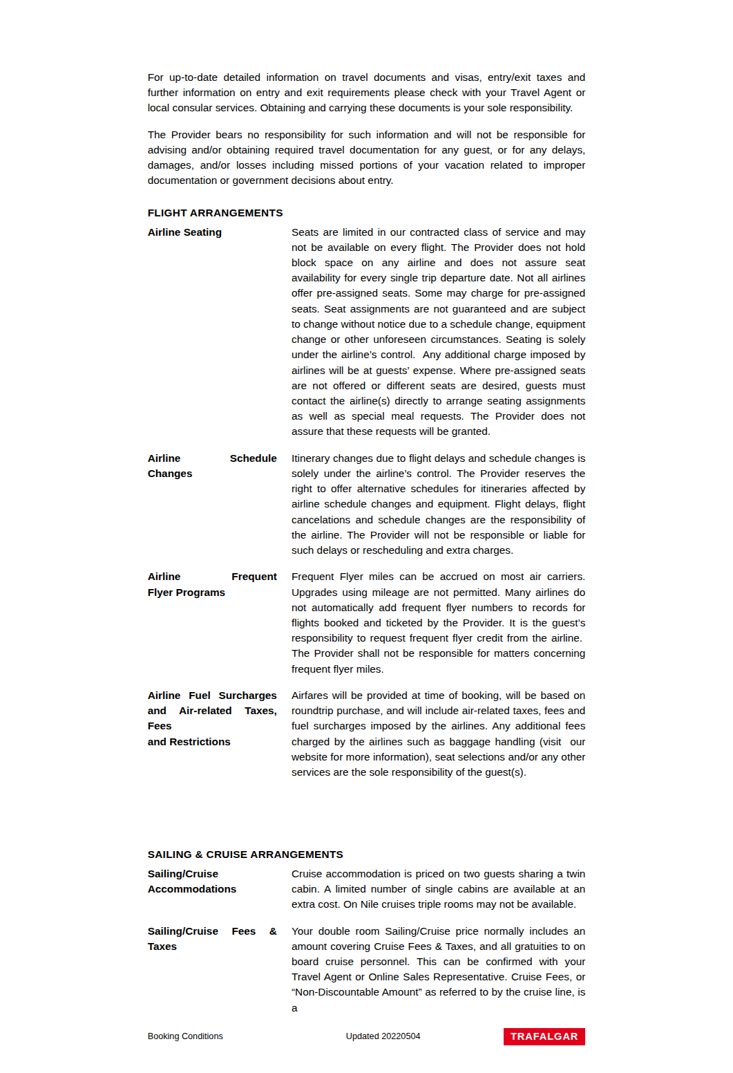For up-to-date detailed information on travel documents and visas, entry/exit taxes and further information on entry and exit requirements please check with your Travel Agent or local consular services. Obtaining and carrying these documents is your sole responsibility.
The Provider bears no responsibility for such information and will not be responsible for advising and/or obtaining required travel documentation for any guest, or for any delays, damages, and/or losses including missed portions of your vacation related to improper documentation or government decisions about entry.
Flight Arrangements
| Airline Seating | Seats are limited in our contracted class of service and may not be available on every flight. The Provider does not hold block space on any airline and does not assure seat availability for every single trip departure date. Not all airlines offer pre-assigned seats. Some may charge for pre-assigned seats. Seat assignments are not guaranteed and are subject to change without notice due to a schedule change, equipment change or other unforeseen circumstances. Seating is solely under the airline’s control. Any additional charge imposed by airlines will be at guests’ expense. Where pre-assigned seats are not offered or different seats are desired, guests must contact the airline(s) directly to arrange seating assignments as well as special meal requests. The Provider does not assure that these requests will be granted. |
| Airline Schedule Changes | Itinerary changes due to flight delays and schedule changes is solely under the airline’s control. The Provider reserves the right to offer alternative schedules for itineraries affected by airline schedule changes and equipment. Flight delays, flight cancelations and schedule changes are the responsibility of the airline. The Provider will not be responsible or liable for such delays or rescheduling and extra charges. |
| Airline Frequent Flyer Programs | Frequent Flyer miles can be accrued on most air carriers. Upgrades using mileage are not permitted. Many airlines do not automatically add frequent flyer numbers to records for flights booked and ticketed by the Provider. It is the guest’s responsibility to request frequent flyer credit from the airline. The Provider shall not be responsible for matters concerning frequent flyer miles. |
| Airline Fuel Surcharges and Air-related Taxes, Fees and Restrictions | Airfares will be provided at time of booking, will be based on roundtrip purchase, and will include air-related taxes, fees and fuel surcharges imposed by the airlines. Any additional fees charged by the airlines such as baggage handling (visit our website for more information), seat selections and/or any other services are the sole responsibility of the guest(s). |
Sailing & Cruise Arrangements
| Sailing/Cruise Accommodations | Cruise accommodation is priced on two guests sharing a twin cabin. A limited number of single cabins are available at an extra cost. On Nile cruises triple rooms may not be available. |
| Sailing/Cruise Fees & Taxes | Your double room Sailing/Cruise price normally includes an amount covering Cruise Fees & Taxes, and all gratuities to on board cruise personnel. This can be confirmed with your Travel Agent or Online Sales Representative. Cruise Fees, or “Non-Discountable Amount” as referred to by the cruise line, is a |
Booking Conditions
Updated 20220504
TRAFALGAR